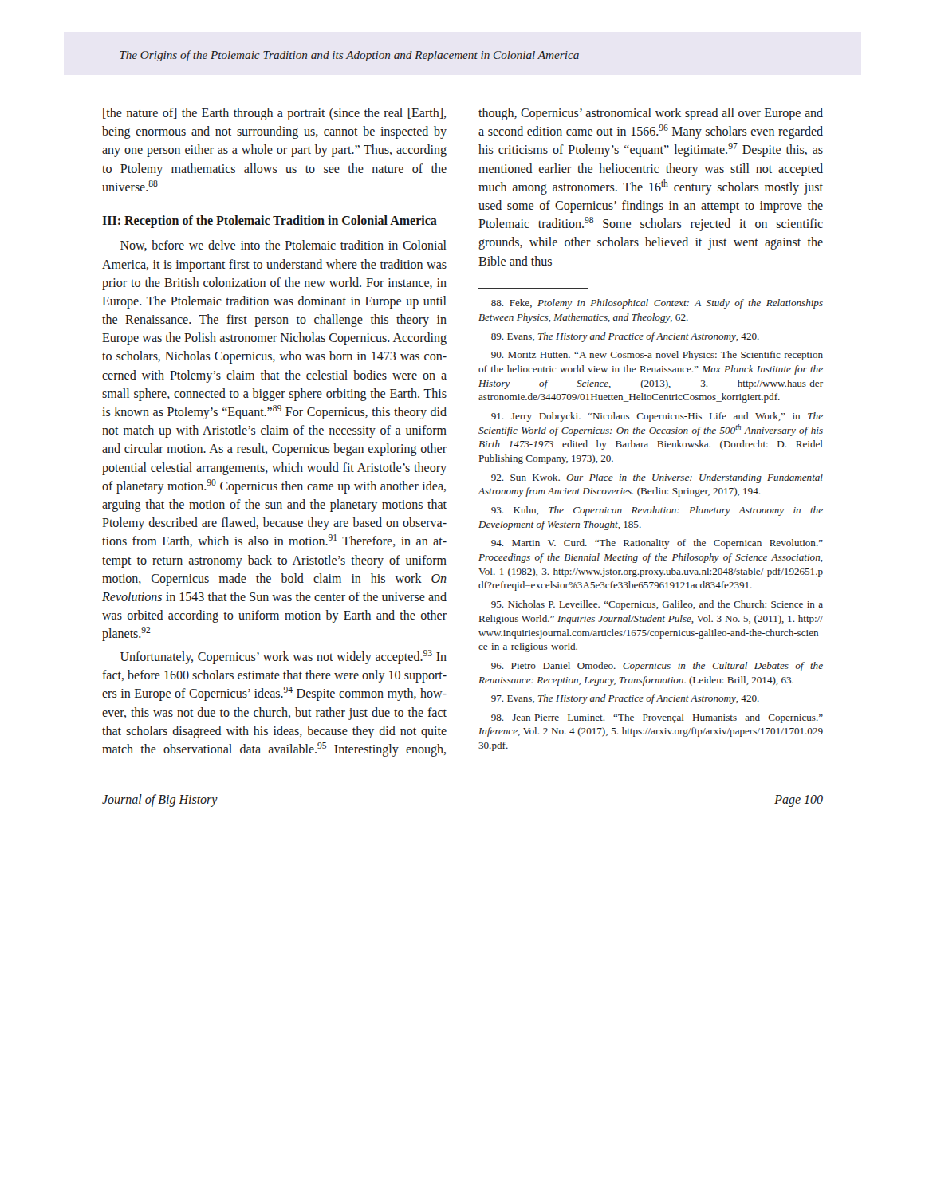The Origins of the Ptolemaic Tradition and its Adoption and Replacement in Colonial America
[the nature of] the Earth through a portrait (since the real [Earth], being enormous and not surrounding us, cannot be inspected by any one person either as a whole or part by part.” Thus, according to Ptolemy mathematics allows us to see the nature of the universe.88
III: Reception of the Ptolemaic Tradition in Colonial America
Now, before we delve into the Ptolemaic tradition in Colonial America, it is important first to understand where the tradition was prior to the British colonization of the new world. For instance, in Europe. The Ptolemaic tradition was dominant in Europe up until the Renaissance. The first person to challenge this theory in Europe was the Polish astronomer Nicholas Copernicus. According to scholars, Nicholas Copernicus, who was born in 1473 was concerned with Ptolemy’s claim that the celestial bodies were on a small sphere, connected to a bigger sphere orbiting the Earth. This is known as Ptolemy’s “Equant.”89 For Copernicus, this theory did not match up with Aristotle’s claim of the necessity of a uniform and circular motion. As a result, Copernicus began exploring other potential celestial arrangements, which would fit Aristotle’s theory of planetary motion.90 Copernicus then came up with another idea, arguing that the motion of the sun and the planetary motions that Ptolemy described are flawed, because they are based on observations from Earth, which is also in motion.91 Therefore, in an attempt to return astronomy back to Aristotle’s theory of uniform motion, Copernicus made the bold claim in his work On Revolutions in 1543 that the Sun was the center of the universe and was orbited according to uniform motion by Earth and the other planets.92
Unfortunately, Copernicus’ work was not widely accepted.93 In fact, before 1600 scholars estimate that there were only 10 supporters in Europe of Copernicus’ ideas.94 Despite common myth, however, this was not due to the church, but rather just due to the fact that scholars disagreed with his ideas, because they did not quite match the observational data available.95 Interestingly enough, though, Copernicus’ astronomical work spread all over Europe and a second edition came out in 1566.96 Many scholars even regarded his criticisms of Ptolemy’s “equant” legitimate.97 Despite this, as mentioned earlier the heliocentric theory was still not accepted much among astronomers. The 16th century scholars mostly just used some of Copernicus’ findings in an attempt to improve the Ptolemaic tradition.98 Some scholars rejected it on scientific grounds, while other scholars believed it just went against the Bible and thus
88. Feke, Ptolemy in Philosophical Context: A Study of the Relationships Between Physics, Mathematics, and Theology, 62.
89. Evans, The History and Practice of Ancient Astronomy, 420.
90. Moritz Hutten. “A new Cosmos-a novel Physics: The Scientific reception of the heliocentric world view in the Renaissance.” Max Planck Institute for the History of Science, (2013), 3. http://www.haus-der astronomie.de/3440709/01Huetten_HelioCentricCosmos_korrigiert.pdf.
91. Jerry Dobrycki. “Nicolaus Copernicus-His Life and Work,” in The Scientific World of Copernicus: On the Occasion of the 500th Anniversary of his Birth 1473-1973 edited by Barbara Bienkowska. (Dordrecht: D. Reidel Publishing Company, 1973), 20.
92. Sun Kwok. Our Place in the Universe: Understanding Fundamental Astronomy from Ancient Discoveries. (Berlin: Springer, 2017), 194.
93. Kuhn, The Copernican Revolution: Planetary Astronomy in the Development of Western Thought, 185.
94. Martin V. Curd. “The Rationality of the Copernican Revolution.” Proceedings of the Biennial Meeting of the Philosophy of Science Association, Vol. 1 (1982), 3. http://www.jstor.org.proxy.uba.uva.nl:2048/stable/ pdf/192651.pdf?refreqid=excelsior%3A5e3cfe33be6579619121acd834fe2391.
95. Nicholas P. Leveillee. “Copernicus, Galileo, and the Church: Science in a Religious World.” Inquiries Journal/Student Pulse, Vol. 3 No. 5, (2011), 1. http://www.inquiriesjournal.com/articles/1675/copernicus-galileo-and-the-church-science-in-a-religious-world.
96. Pietro Daniel Omodeo. Copernicus in the Cultural Debates of the Renaissance: Reception, Legacy, Transformation. (Leiden: Brill, 2014), 63.
97. Evans, The History and Practice of Ancient Astronomy, 420.
98. Jean-Pierre Luminet. “The Provençal Humanists and Copernicus.” Inference, Vol. 2 No. 4 (2017), 5. https://arxiv.org/ftp/arxiv/papers/1701/1701.02930.pdf.
Journal of Big History
Page 100